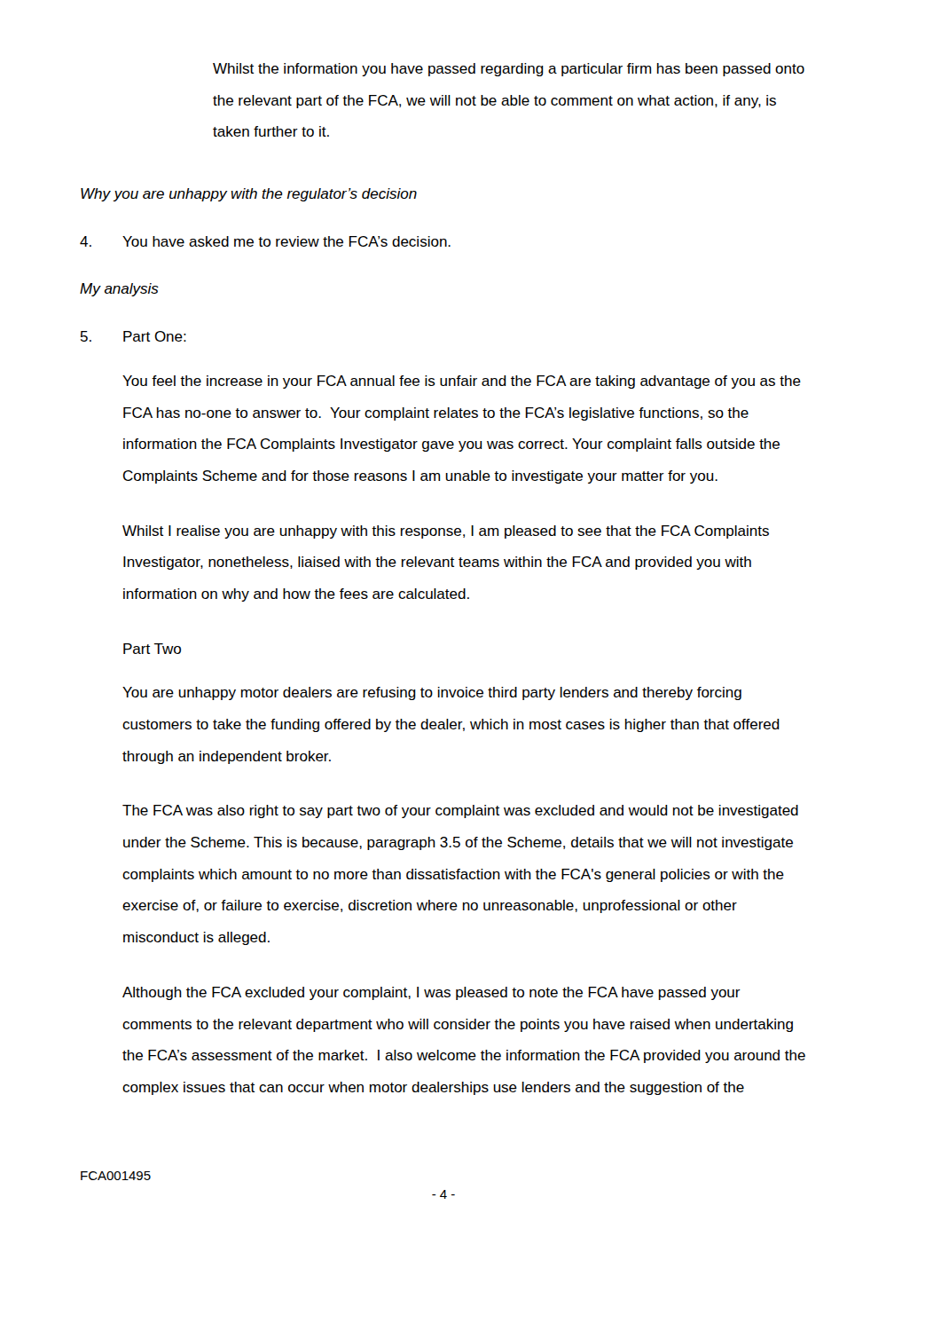Whilst the information you have passed regarding a particular firm has been passed onto the relevant part of the FCA, we will not be able to comment on what action, if any, is taken further to it.
Why you are unhappy with the regulator’s decision
4.
You have asked me to review the FCA’s decision.
My analysis
5.
Part One:
You feel the increase in your FCA annual fee is unfair and the FCA are taking advantage of you as the FCA has no-one to answer to. Your complaint relates to the FCA’s legislative functions, so the information the FCA Complaints Investigator gave you was correct. Your complaint falls outside the Complaints Scheme and for those reasons I am unable to investigate your matter for you.
Whilst I realise you are unhappy with this response, I am pleased to see that the FCA Complaints Investigator, nonetheless, liaised with the relevant teams within the FCA and provided you with information on why and how the fees are calculated.
Part Two
You are unhappy motor dealers are refusing to invoice third party lenders and thereby forcing customers to take the funding offered by the dealer, which in most cases is higher than that offered through an independent broker.
The FCA was also right to say part two of your complaint was excluded and would not be investigated under the Scheme. This is because, paragraph 3.5 of the Scheme, details that we will not investigate complaints which amount to no more than dissatisfaction with the FCA's general policies or with the exercise of, or failure to exercise, discretion where no unreasonable, unprofessional or other misconduct is alleged.
Although the FCA excluded your complaint, I was pleased to note the FCA have passed your comments to the relevant department who will consider the points you have raised when undertaking the FCA’s assessment of the market. I also welcome the information the FCA provided you around the complex issues that can occur when motor dealerships use lenders and the suggestion of the
FCA001495
- 4 -